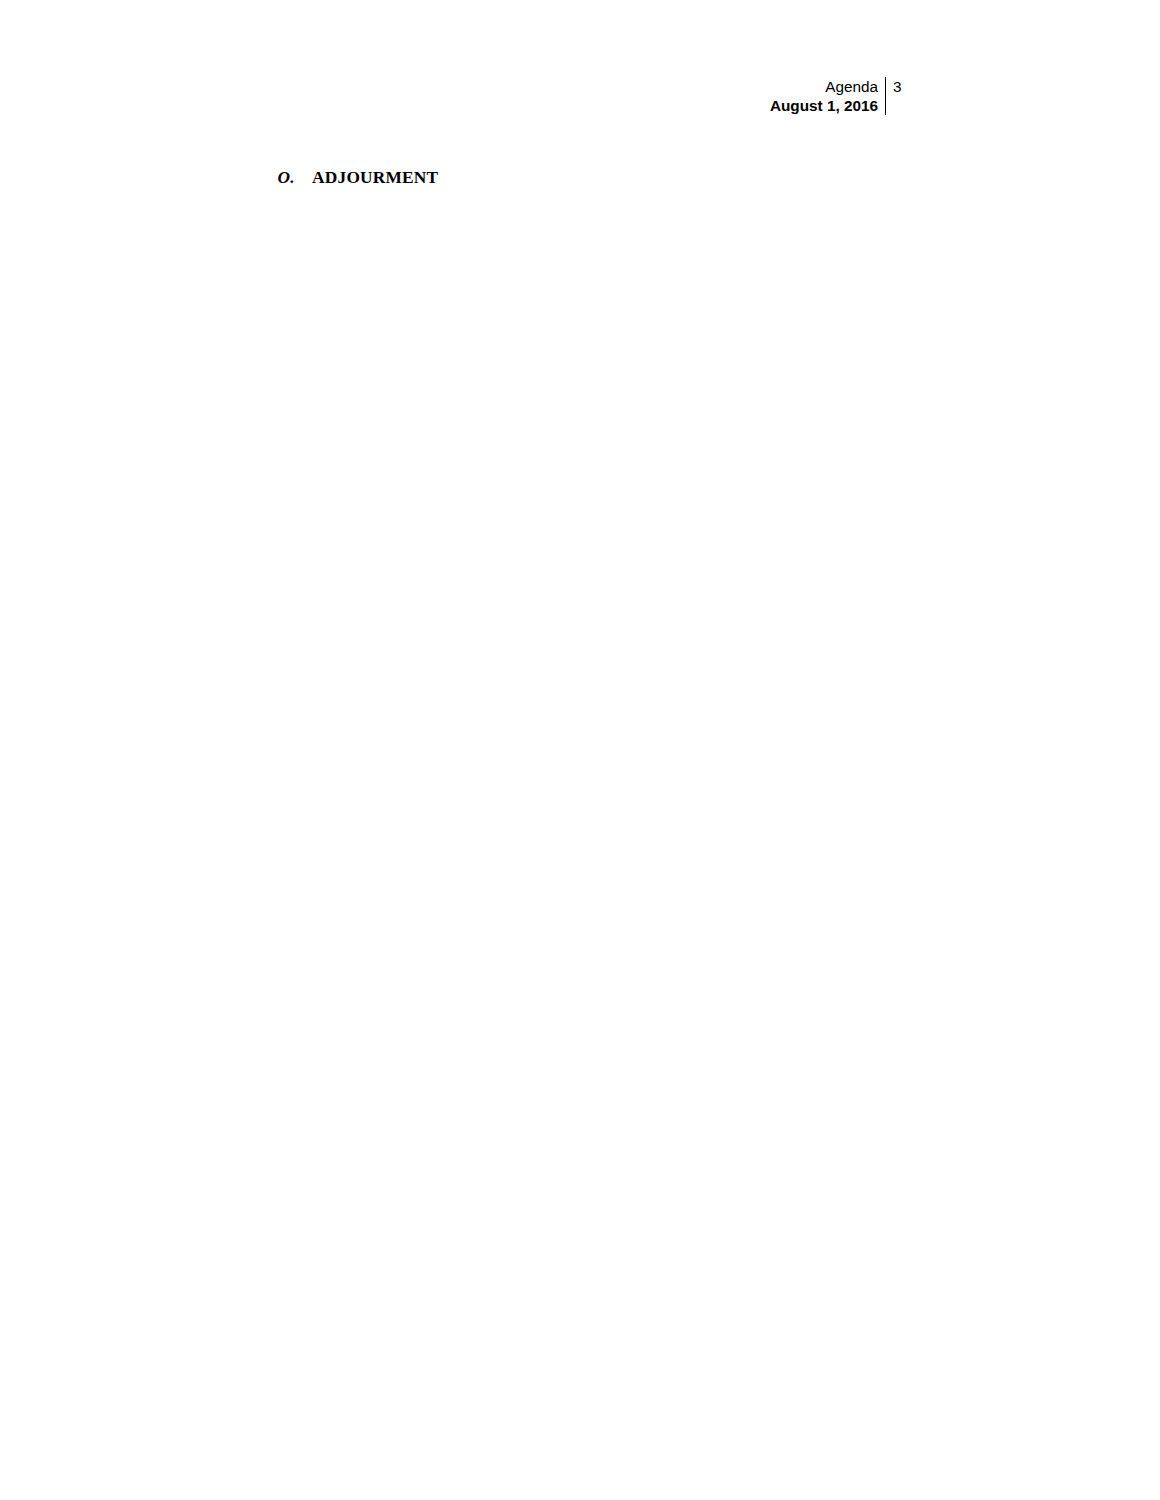Agenda
August 1, 2016
3
O. Adjourment